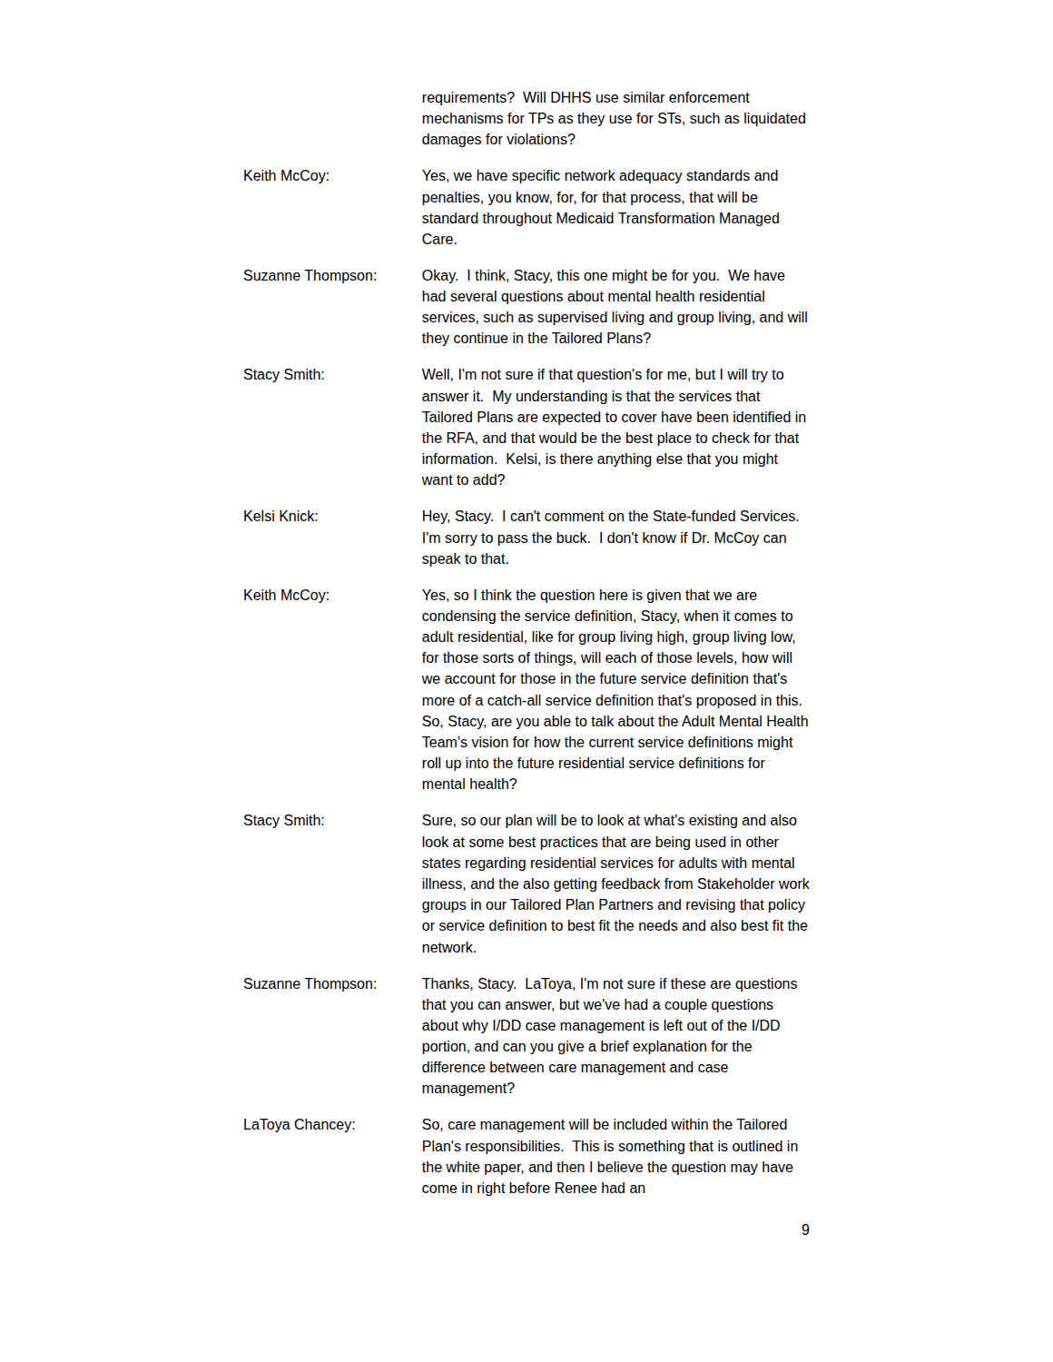requirements? Will DHHS use similar enforcement mechanisms for TPs as they use for STs, such as liquidated damages for violations?
Keith McCoy:
Yes, we have specific network adequacy standards and penalties, you know, for, for that process, that will be standard throughout Medicaid Transformation Managed Care.
Suzanne Thompson:
Okay. I think, Stacy, this one might be for you. We have had several questions about mental health residential services, such as supervised living and group living, and will they continue in the Tailored Plans?
Stacy Smith:
Well, I'm not sure if that question's for me, but I will try to answer it. My understanding is that the services that Tailored Plans are expected to cover have been identified in the RFA, and that would be the best place to check for that information. Kelsi, is there anything else that you might want to add?
Kelsi Knick:
Hey, Stacy. I can't comment on the State-funded Services. I'm sorry to pass the buck. I don't know if Dr. McCoy can speak to that.
Keith McCoy:
Yes, so I think the question here is given that we are condensing the service definition, Stacy, when it comes to adult residential, like for group living high, group living low, for those sorts of things, will each of those levels, how will we account for those in the future service definition that's more of a catch-all service definition that's proposed in this. So, Stacy, are you able to talk about the Adult Mental Health Team's vision for how the current service definitions might roll up into the future residential service definitions for mental health?
Stacy Smith:
Sure, so our plan will be to look at what's existing and also look at some best practices that are being used in other states regarding residential services for adults with mental illness, and the also getting feedback from Stakeholder work groups in our Tailored Plan Partners and revising that policy or service definition to best fit the needs and also best fit the network.
Suzanne Thompson:
Thanks, Stacy. LaToya, I'm not sure if these are questions that you can answer, but we've had a couple questions about why I/DD case management is left out of the I/DD portion, and can you give a brief explanation for the difference between care management and case management?
LaToya Chancey:
So, care management will be included within the Tailored Plan's responsibilities. This is something that is outlined in the white paper, and then I believe the question may have come in right before Renee had an
9